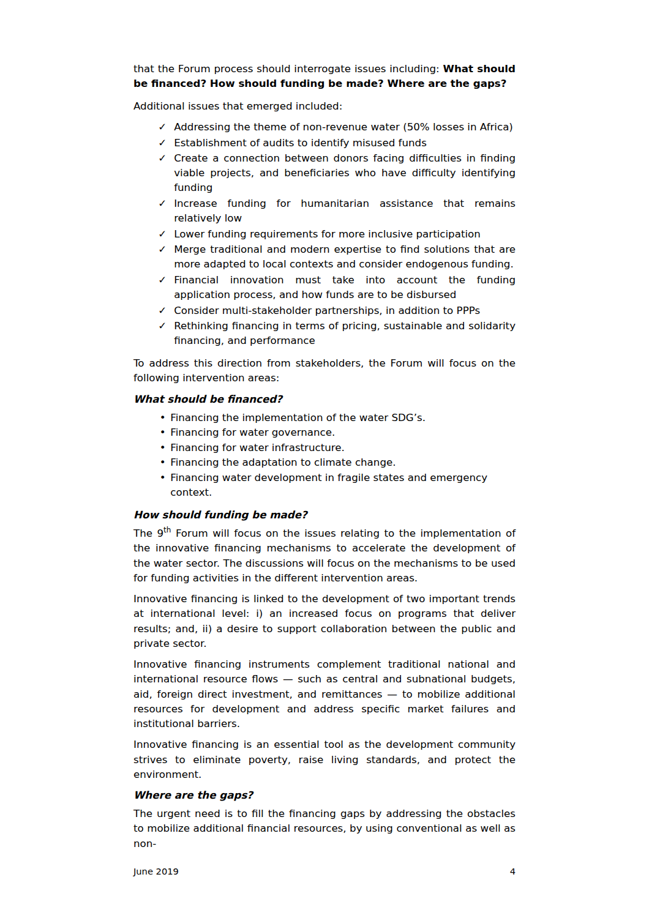that the Forum process should interrogate issues including: What should be financed? How should funding be made? Where are the gaps?
Additional issues that emerged included:
Addressing the theme of non-revenue water (50% losses in Africa)
Establishment of audits to identify misused funds
Create a connection between donors facing difficulties in finding viable projects, and beneficiaries who have difficulty identifying funding
Increase funding for humanitarian assistance that remains relatively low
Lower funding requirements for more inclusive participation
Merge traditional and modern expertise to find solutions that are more adapted to local contexts and consider endogenous funding.
Financial innovation must take into account the funding application process, and how funds are to be disbursed
Consider multi-stakeholder partnerships, in addition to PPPs
Rethinking financing in terms of pricing, sustainable and solidarity financing, and performance
To address this direction from stakeholders, the Forum will focus on the following intervention areas:
What should be financed?
Financing the implementation of the water SDG’s.
Financing for water governance.
Financing for water infrastructure.
Financing the adaptation to climate change.
Financing water development in fragile states and emergency context.
How should funding be made?
The 9th Forum will focus on the issues relating to the implementation of the innovative financing mechanisms to accelerate the development of the water sector. The discussions will focus on the mechanisms to be used for funding activities in the different intervention areas.
Innovative financing is linked to the development of two important trends at international level: i) an increased focus on programs that deliver results; and, ii) a desire to support collaboration between the public and private sector.
Innovative financing instruments complement traditional national and international resource flows — such as central and subnational budgets, aid, foreign direct investment, and remittances — to mobilize additional resources for development and address specific market failures and institutional barriers.
Innovative financing is an essential tool as the development community strives to eliminate poverty, raise living standards, and protect the environment.
Where are the gaps?
The urgent need is to fill the financing gaps by addressing the obstacles to mobilize additional financial resources, by using conventional as well as non-
June 2019 4